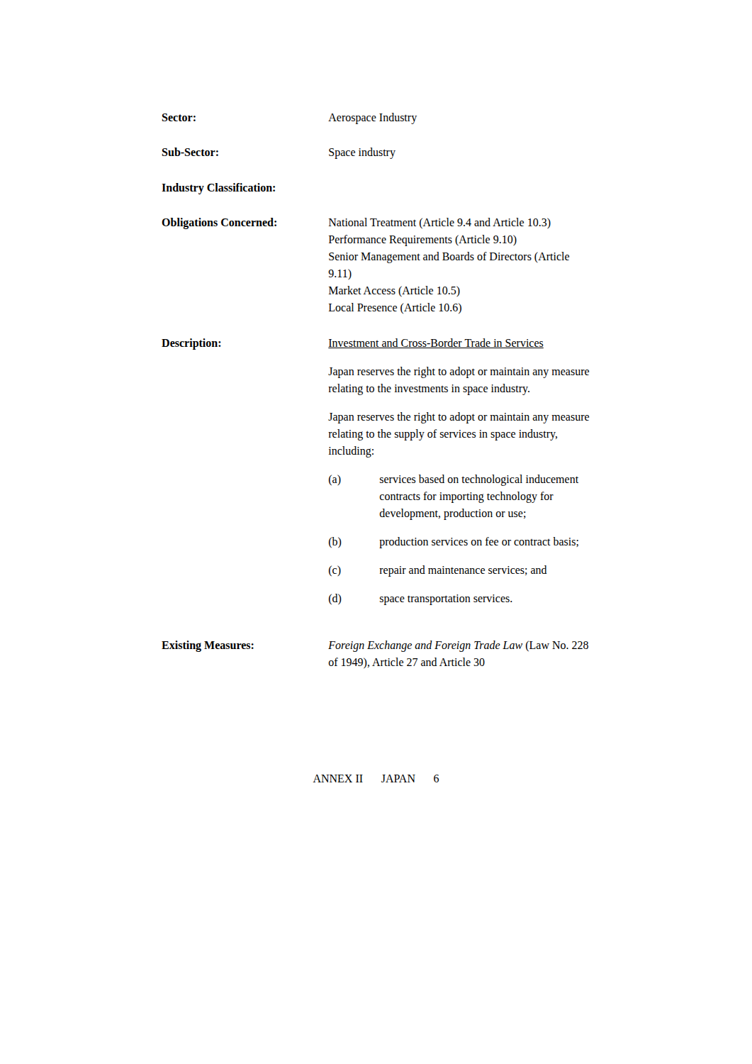| Sector: | Aerospace Industry |
| Sub-Sector: | Space industry |
| Industry Classification: | |
| Obligations Concerned: | National Treatment (Article 9.4 and Article 10.3) Performance Requirements (Article 9.10) Senior Management and Boards of Directors (Article 9.11) Market Access (Article 10.5) Local Presence (Article 10.6) |
| Description: | Investment and Cross-Border Trade in Services Japan reserves the right to adopt or maintain any measure relating to the investments in space industry. Japan reserves the right to adopt or maintain any measure relating to the supply of services in space industry, including: / (a) / services based on technological inducement contracts for importing technology for development, production or use; / / (b) / production services on fee or contract basis; / / (c) / repair and maintenance services; and / / (d) / space transportation services. / |
| Existing Measures: | Foreign Exchange and Foreign Trade Law (Law No. 228 of 1949), Article 27 and Article 30 |
ANNEX II JAPAN 6